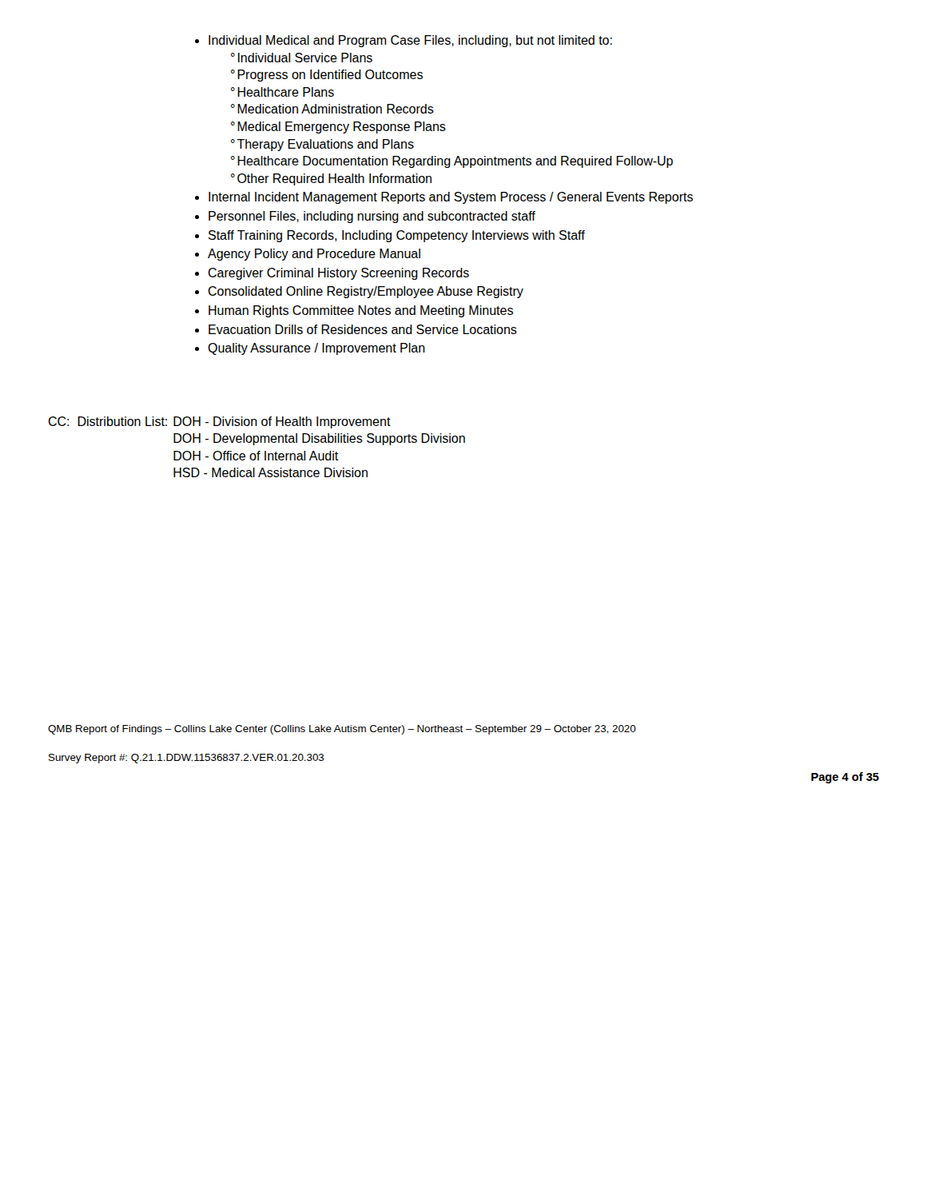Individual Medical and Program Case Files, including, but not limited to:
Individual Service Plans
Progress on Identified Outcomes
Healthcare Plans
Medication Administration Records
Medical Emergency Response Plans
Therapy Evaluations and Plans
Healthcare Documentation Regarding Appointments and Required Follow-Up
Other Required Health Information
Internal Incident Management Reports and System Process / General Events Reports
Personnel Files, including nursing and subcontracted staff
Staff Training Records, Including Competency Interviews with Staff
Agency Policy and Procedure Manual
Caregiver Criminal History Screening Records
Consolidated Online Registry/Employee Abuse Registry
Human Rights Committee Notes and Meeting Minutes
Evacuation Drills of Residences and Service Locations
Quality Assurance / Improvement Plan
| CC: Distribution List: | DOH - Division of Health Improvement |
| | DOH - Developmental Disabilities Supports Division |
| | DOH - Office of Internal Audit |
| | HSD - Medical Assistance Division |
QMB Report of Findings – Collins Lake Center (Collins Lake Autism Center) – Northeast – September 29 – October 23, 2020
Survey Report #: Q.21.1.DDW.11536837.2.VER.01.20.303
Page 4 of 35